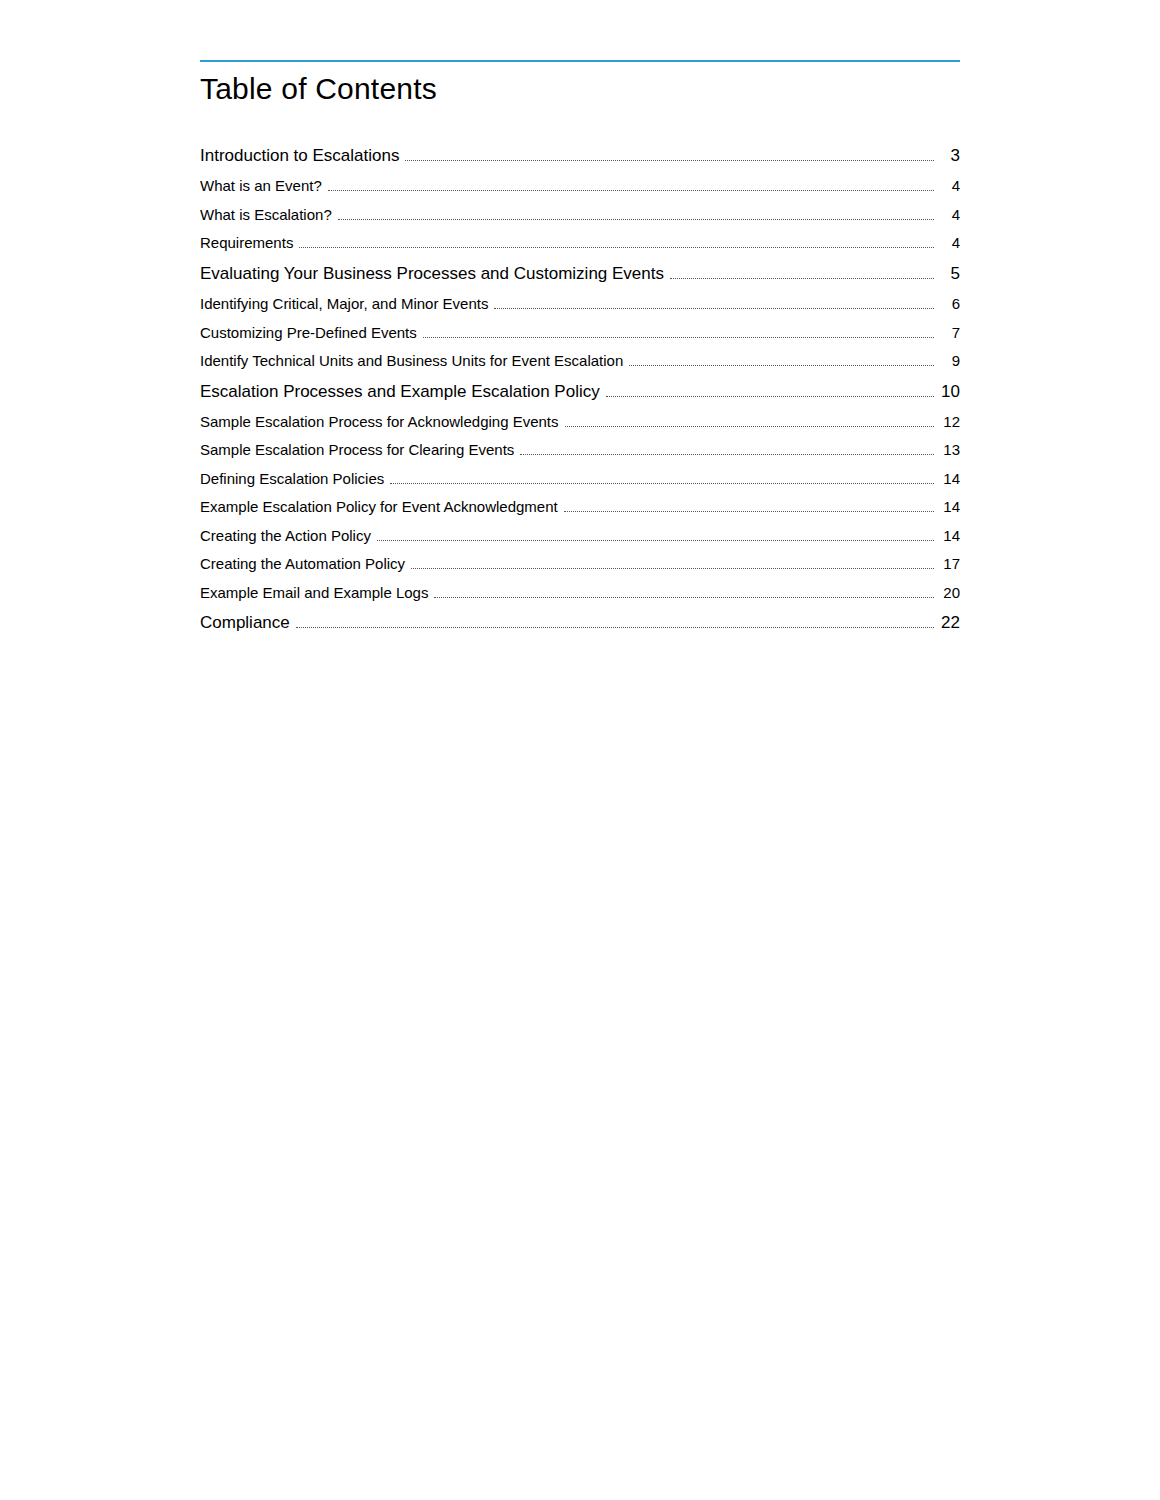Table of Contents
Introduction to Escalations 3
What is an Event? 4
What is Escalation? 4
Requirements 4
Evaluating Your Business Processes and Customizing Events 5
Identifying Critical, Major, and Minor Events 6
Customizing Pre-Defined Events 7
Identify Technical Units and Business Units for Event Escalation 9
Escalation Processes and Example Escalation Policy 10
Sample Escalation Process for Acknowledging Events 12
Sample Escalation Process for Clearing Events 13
Defining Escalation Policies 14
Example Escalation Policy for Event Acknowledgment 14
Creating the Action Policy 14
Creating the Automation Policy 17
Example Email and Example Logs 20
Compliance 22